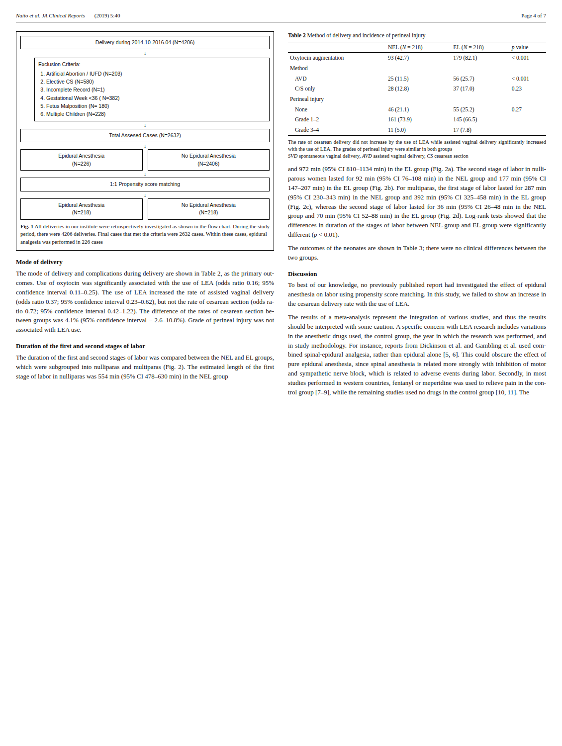Naito et al. JA Clinical Reports (2019) 5:40
Page 4 of 7
Delivery during 2014.10-2016.04 (N=4206)
↓
Exclusion Criteria:
Artificial Abortion / IUFD (N=203)
Elective CS (N=580)
Incomplete Record (N=1)
Gestational Week <36 ( N=382)
Fetus Malposition (N= 180)
Multiple Children (N=228)
↓
Total Assesed Cases (N=2632)
↓
Epidural Anesthesia
(N=226)
No Epidural Anesthesia
(N=2406)
↓
1:1 Propensity score matching
↓
Epidural Anesthesia
(N=218)
No Epidural Anesthesia
(N=218)
Fig. 1 All deliveries in our institute were retrospectively investigated as shown in the flow chart. During the study period, there were 4206 deliveries. Final cases that met the criteria were 2632 cases. Within these cases, epidural analgesia was performed in 226 cases
Mode of delivery
The mode of delivery and complications during delivery are shown in Table 2, as the primary outcomes. Use of oxytocin was significantly associated with the use of LEA (odds ratio 0.16; 95% confidence interval 0.11–0.25). The use of LEA increased the rate of assisted vaginal delivery (odds ratio 0.37; 95% confidence interval 0.23–0.62), but not the rate of cesarean section (odds ratio 0.72; 95% confidence interval 0.42–1.22). The difference of the rates of cesarean section between groups was 4.1% (95% confidence interval − 2.6–10.8%). Grade of perineal injury was not associated with LEA use.
Duration of the first and second stages of labor
The duration of the first and second stages of labor was compared between the NEL and EL groups, which were subgrouped into nulliparas and multiparas (Fig. 2). The estimated length of the first stage of labor in nulliparas was 554 min (95% CI 478–630 min) in the NEL group
Table 2 Method of delivery and incidence of perineal injury
| | NEL ( N = 218) | EL ( N = 218) | p value |
| --- | --- | --- | --- |
| Oxytocin augmentation | 93 (42.7) | 179 (82.1) | < 0.001 |
| Method | | | |
| AVD | 25 (11.5) | 56 (25.7) | < 0.001 |
| C/S only | 28 (12.8) | 37 (17.0) | 0.23 |
| Perineal injury | | | |
| None | 46 (21.1) | 55 (25.2) | 0.27 |
| Grade 1–2 | 161 (73.9) | 145 (66.5) | |
| Grade 3–4 | 11 (5.0) | 17 (7.8) | |
The rate of cesarean delivery did not increase by the use of LEA while assisted vaginal delivery significantly increased with the use of LEA. The grades of perineal injury were similar in both groups
SVD spontaneous vaginal delivery, AVD assisted vaginal delivery, CS cesarean section
and 972 min (95% CI 810–1134 min) in the EL group (Fig. 2a). The second stage of labor in nulliparous women lasted for 92 min (95% CI 76–108 min) in the NEL group and 177 min (95% CI 147–207 min) in the EL group (Fig. 2b). For multiparas, the first stage of labor lasted for 287 min (95% CI 230–343 min) in the NEL group and 392 min (95% CI 325–458 min) in the EL group (Fig. 2c), whereas the second stage of labor lasted for 36 min (95% CI 26–48 min in the NEL group and 70 min (95% CI 52–88 min) in the EL group (Fig. 2d). Log-rank tests showed that the differences in duration of the stages of labor between NEL group and EL group were significantly different (p < 0.01).
The outcomes of the neonates are shown in Table 3; there were no clinical differences between the two groups.
Discussion
To best of our knowledge, no previously published report had investigated the effect of epidural anesthesia on labor using propensity score matching. In this study, we failed to show an increase in the cesarean delivery rate with the use of LEA.
The results of a meta-analysis represent the integration of various studies, and thus the results should be interpreted with some caution. A specific concern with LEA research includes variations in the anesthetic drugs used, the control group, the year in which the research was performed, and in study methodology. For instance, reports from Dickinson et al. and Gambling et al. used combined spinal-epidural analgesia, rather than epidural alone [5, 6]. This could obscure the effect of pure epidural anesthesia, since spinal anesthesia is related more strongly with inhibition of motor and sympathetic nerve block, which is related to adverse events during labor. Secondly, in most studies performed in western countries, fentanyl or meperidine was used to relieve pain in the control group [7–9], while the remaining studies used no drugs in the control group [10, 11]. The